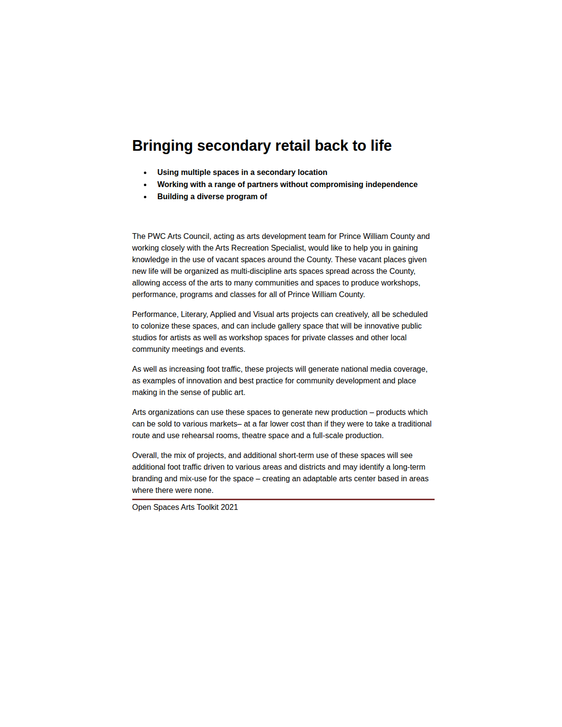Bringing secondary retail back to life
Using multiple spaces in a secondary location
Working with a range of partners without compromising independence
Building a diverse program of
The PWC Arts Council, acting as arts development team for Prince William County and working closely with the Arts Recreation Specialist, would like to help you in gaining knowledge in the use of vacant spaces around the County. These vacant places given new life will be organized as multi-discipline arts spaces spread across the County, allowing access of the arts to many communities and spaces to produce workshops, performance, programs and classes for all of Prince William County.
Performance, Literary, Applied and Visual arts projects can creatively, all be scheduled to colonize these spaces, and can include gallery space that will be innovative public studios for artists as well as workshop spaces for private classes and other local community meetings and events.
As well as increasing foot traffic, these projects will generate national media coverage, as examples of innovation and best practice for community development and place making in the sense of public art.
Arts organizations can use these spaces to generate new production – products which can be sold to various markets– at a far lower cost than if they were to take a traditional route and use rehearsal rooms, theatre space and a full-scale production.
Overall, the mix of projects, and additional short-term use of these spaces will see additional foot traffic driven to various areas and districts and may identify a long-term branding and mix-use for the space – creating an adaptable arts center based in areas where there were none.
Open Spaces Arts Toolkit 2021